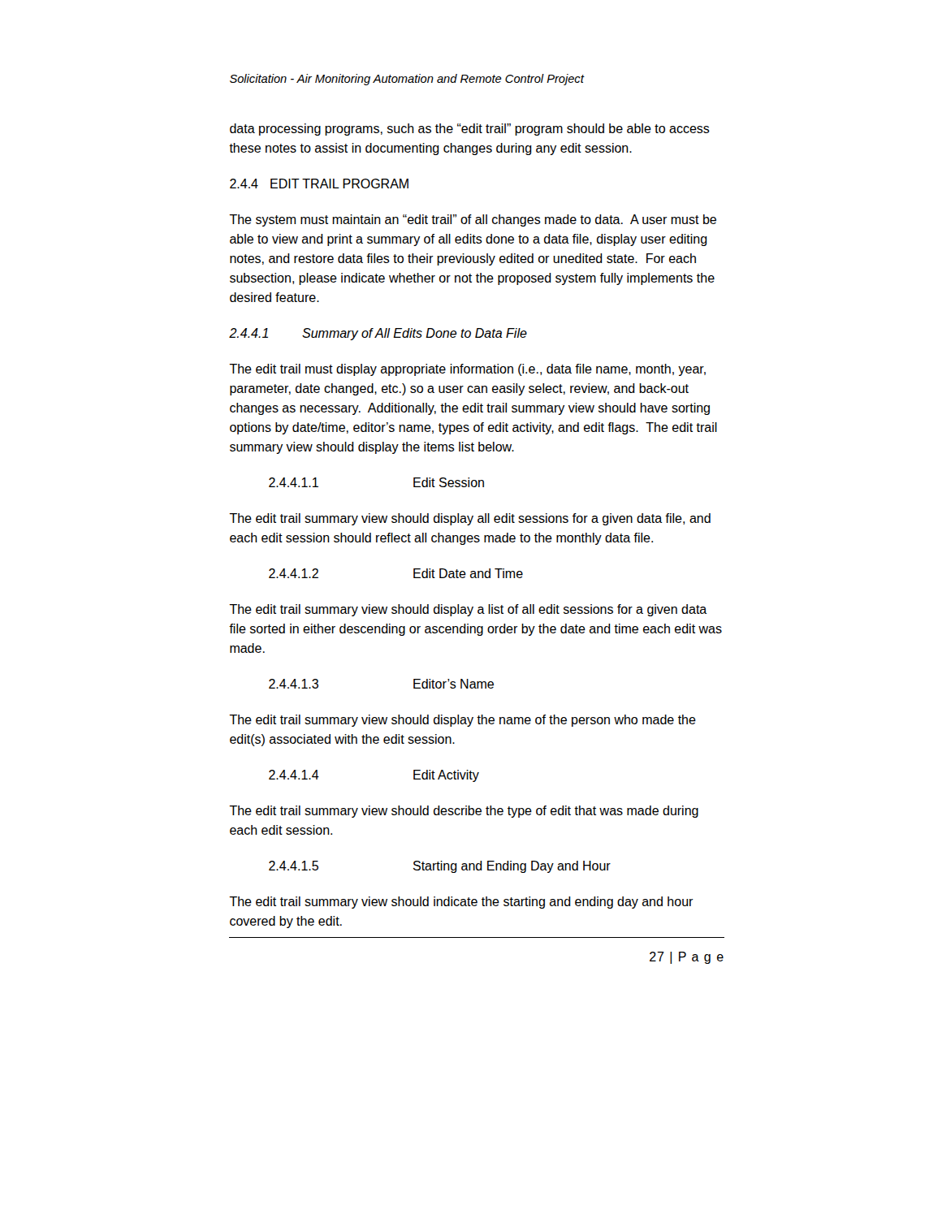Solicitation - Air Monitoring Automation and Remote Control Project
data processing programs, such as the “edit trail” program should be able to access these notes to assist in documenting changes during any edit session.
2.4.4 EDIT TRAIL PROGRAM
The system must maintain an “edit trail” of all changes made to data. A user must be able to view and print a summary of all edits done to a data file, display user editing notes, and restore data files to their previously edited or unedited state. For each subsection, please indicate whether or not the proposed system fully implements the desired feature.
2.4.4.1 Summary of All Edits Done to Data File
The edit trail must display appropriate information (i.e., data file name, month, year, parameter, date changed, etc.) so a user can easily select, review, and back-out changes as necessary. Additionally, the edit trail summary view should have sorting options by date/time, editor’s name, types of edit activity, and edit flags. The edit trail summary view should display the items list below.
2.4.4.1.1 Edit Session
The edit trail summary view should display all edit sessions for a given data file, and each edit session should reflect all changes made to the monthly data file.
2.4.4.1.2 Edit Date and Time
The edit trail summary view should display a list of all edit sessions for a given data file sorted in either descending or ascending order by the date and time each edit was made.
2.4.4.1.3 Editor’s Name
The edit trail summary view should display the name of the person who made the edit(s) associated with the edit session.
2.4.4.1.4 Edit Activity
The edit trail summary view should describe the type of edit that was made during each edit session.
2.4.4.1.5 Starting and Ending Day and Hour
The edit trail summary view should indicate the starting and ending day and hour covered by the edit.
27 | P a g e